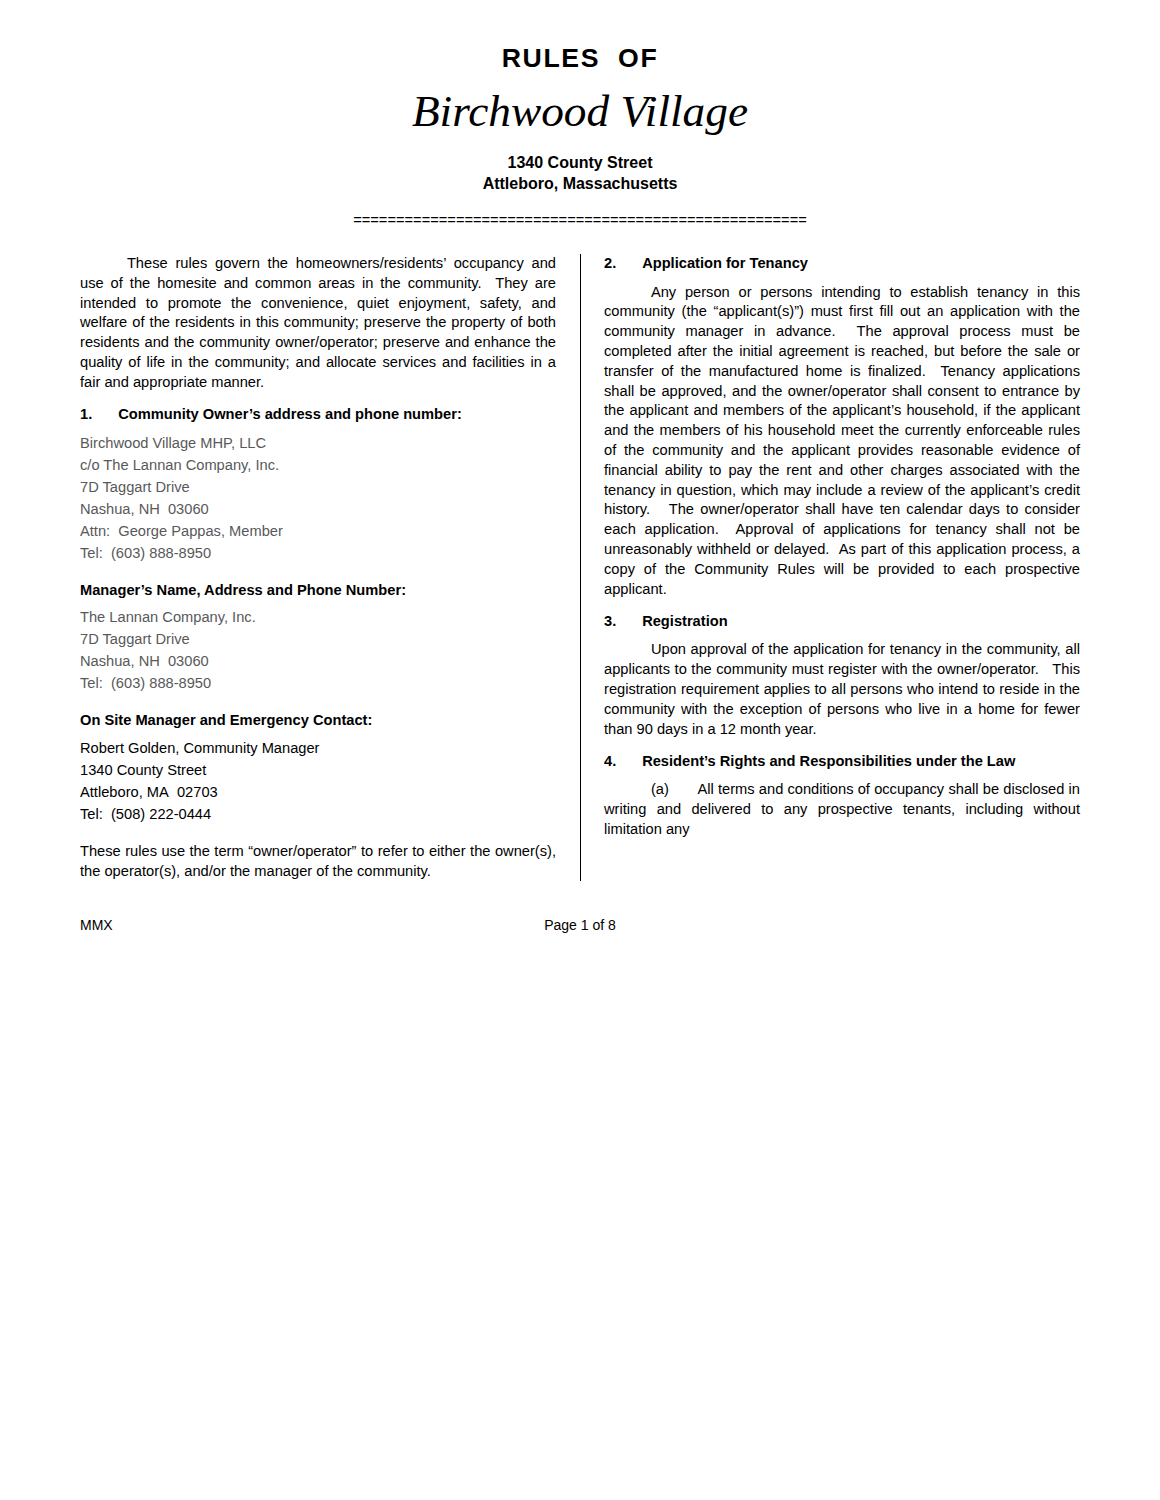RULES OF
Birchwood Village
1340 County Street
Attleboro, Massachusetts
=====================================================
These rules govern the homeowners/residents’ occupancy and use of the homesite and common areas in the community. They are intended to promote the convenience, quiet enjoyment, safety, and welfare of the residents in this community; preserve the property of both residents and the community owner/operator; preserve and enhance the quality of life in the community; and allocate services and facilities in a fair and appropriate manner.
1. Community Owner’s address and phone number:
Birchwood Village MHP, LLC
c/o The Lannan Company, Inc.
7D Taggart Drive
Nashua, NH 03060
Attn: George Pappas, Member
Tel: (603) 888-8950
Manager’s Name, Address and Phone Number:
The Lannan Company, Inc.
7D Taggart Drive
Nashua, NH 03060
Tel: (603) 888-8950
On Site Manager and Emergency Contact:
Robert Golden, Community Manager
1340 County Street
Attleboro, MA 02703
Tel: (508) 222-0444
These rules use the term “owner/operator” to refer to either the owner(s), the operator(s), and/or the manager of the community.
2. Application for Tenancy
Any person or persons intending to establish tenancy in this community (the “applicant(s)”) must first fill out an application with the community manager in advance. The approval process must be completed after the initial agreement is reached, but before the sale or transfer of the manufactured home is finalized. Tenancy applications shall be approved, and the owner/operator shall consent to entrance by the applicant and members of the applicant’s household, if the applicant and the members of his household meet the currently enforceable rules of the community and the applicant provides reasonable evidence of financial ability to pay the rent and other charges associated with the tenancy in question, which may include a review of the applicant’s credit history. The owner/operator shall have ten calendar days to consider each application. Approval of applications for tenancy shall not be unreasonably withheld or delayed. As part of this application process, a copy of the Community Rules will be provided to each prospective applicant.
3. Registration
Upon approval of the application for tenancy in the community, all applicants to the community must register with the owner/operator. This registration requirement applies to all persons who intend to reside in the community with the exception of persons who live in a home for fewer than 90 days in a 12 month year.
4. Resident’s Rights and Responsibilities under the Law
(a) All terms and conditions of occupancy shall be disclosed in writing and delivered to any prospective tenants, including without limitation any
MMX
Page 1 of 8